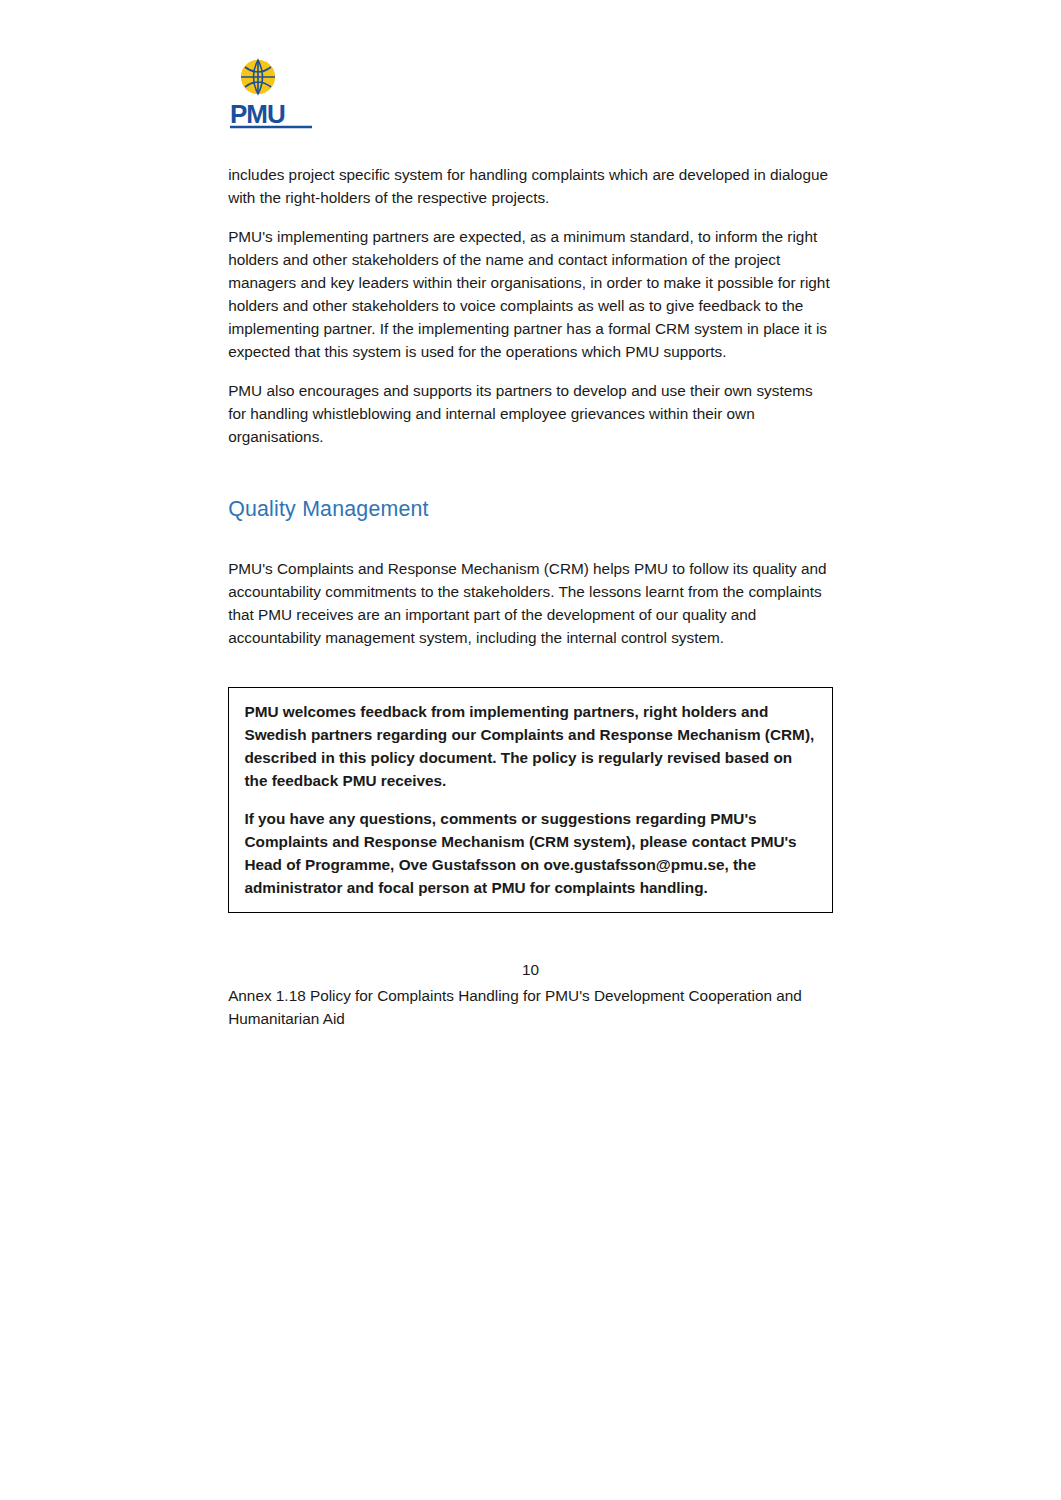PMU
includes project specific system for handling complaints which are developed in dialogue with the right-holders of the respective projects.
PMU's implementing partners are expected, as a minimum standard, to inform the right holders and other stakeholders of the name and contact information of the project managers and key leaders within their organisations, in order to make it possible for right holders and other stakeholders to voice complaints as well as to give feedback to the implementing partner. If the implementing partner has a formal CRM system in place it is expected that this system is used for the operations which PMU supports.
PMU also encourages and supports its partners to develop and use their own systems for handling whistleblowing and internal employee grievances within their own organisations.
Quality Management
PMU's Complaints and Response Mechanism (CRM) helps PMU to follow its quality and accountability commitments to the stakeholders. The lessons learnt from the complaints that PMU receives are an important part of the development of our quality and accountability management system, including the internal control system.
PMU welcomes feedback from implementing partners, right holders and Swedish partners regarding our Complaints and Response Mechanism (CRM), described in this policy document. The policy is regularly revised based on the feedback PMU receives.
If you have any questions, comments or suggestions regarding PMU's Complaints and Response Mechanism (CRM system), please contact PMU's Head of Programme, Ove Gustafsson on ove.gustafsson@pmu.se, the administrator and focal person at PMU for complaints handling.
10
Annex 1.18 Policy for Complaints Handling for PMU's Development Cooperation and Humanitarian Aid